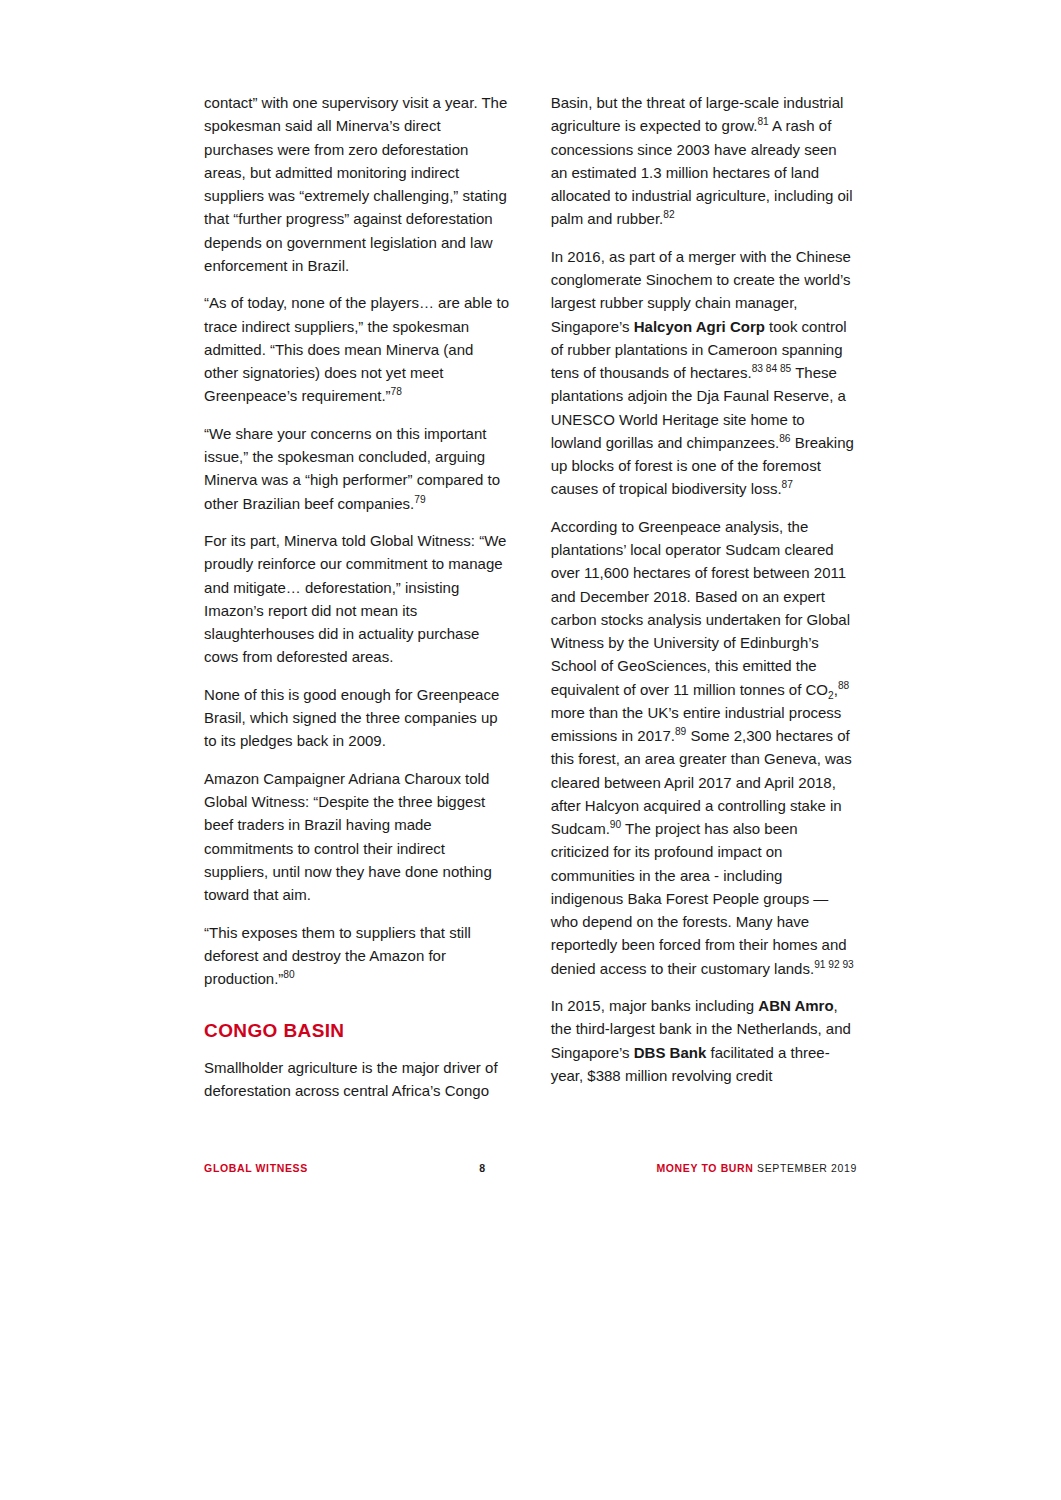contact” with one supervisory visit a year. The spokesman said all Minerva’s direct purchases were from zero deforestation areas, but admitted monitoring indirect suppliers was “extremely challenging,” stating that “further progress” against deforestation depends on government legislation and law enforcement in Brazil.
“As of today, none of the players… are able to trace indirect suppliers,” the spokesman admitted. “This does mean Minerva (and other signatories) does not yet meet Greenpeace’s requirement.”78
“We share your concerns on this important issue,” the spokesman concluded, arguing Minerva was a “high performer” compared to other Brazilian beef companies.79
For its part, Minerva told Global Witness: “We proudly reinforce our commitment to manage and mitigate… deforestation,” insisting Imazon’s report did not mean its slaughterhouses did in actuality purchase cows from deforested areas.
None of this is good enough for Greenpeace Brasil, which signed the three companies up to its pledges back in 2009.
Amazon Campaigner Adriana Charoux told Global Witness: “Despite the three biggest beef traders in Brazil having made commitments to control their indirect suppliers, until now they have done nothing toward that aim.
“This exposes them to suppliers that still deforest and destroy the Amazon for production.”80
Congo Basin
Smallholder agriculture is the major driver of deforestation across central Africa’s Congo
Basin, but the threat of large-scale industrial agriculture is expected to grow.81 A rash of concessions since 2003 have already seen an estimated 1.3 million hectares of land allocated to industrial agriculture, including oil palm and rubber.82
In 2016, as part of a merger with the Chinese conglomerate Sinochem to create the world’s largest rubber supply chain manager, Singapore’s Halcyon Agri Corp took control of rubber plantations in Cameroon spanning tens of thousands of hectares.83 84 85 These plantations adjoin the Dja Faunal Reserve, a UNESCO World Heritage site home to lowland gorillas and chimpanzees.86 Breaking up blocks of forest is one of the foremost causes of tropical biodiversity loss.87
According to Greenpeace analysis, the plantations’ local operator Sudcam cleared over 11,600 hectares of forest between 2011 and December 2018. Based on an expert carbon stocks analysis undertaken for Global Witness by the University of Edinburgh’s School of GeoSciences, this emitted the equivalent of over 11 million tonnes of CO2,88 more than the UK’s entire industrial process emissions in 2017.89 Some 2,300 hectares of this forest, an area greater than Geneva, was cleared between April 2017 and April 2018, after Halcyon acquired a controlling stake in Sudcam.90 The project has also been criticized for its profound impact on communities in the area - including indigenous Baka Forest People groups — who depend on the forests. Many have reportedly been forced from their homes and denied access to their customary lands.91 92 93
In 2015, major banks including ABN Amro, the third-largest bank in the Netherlands, and Singapore’s DBS Bank facilitated a three-year, $388 million revolving credit
Global Witness
8
Money to Burn September 2019